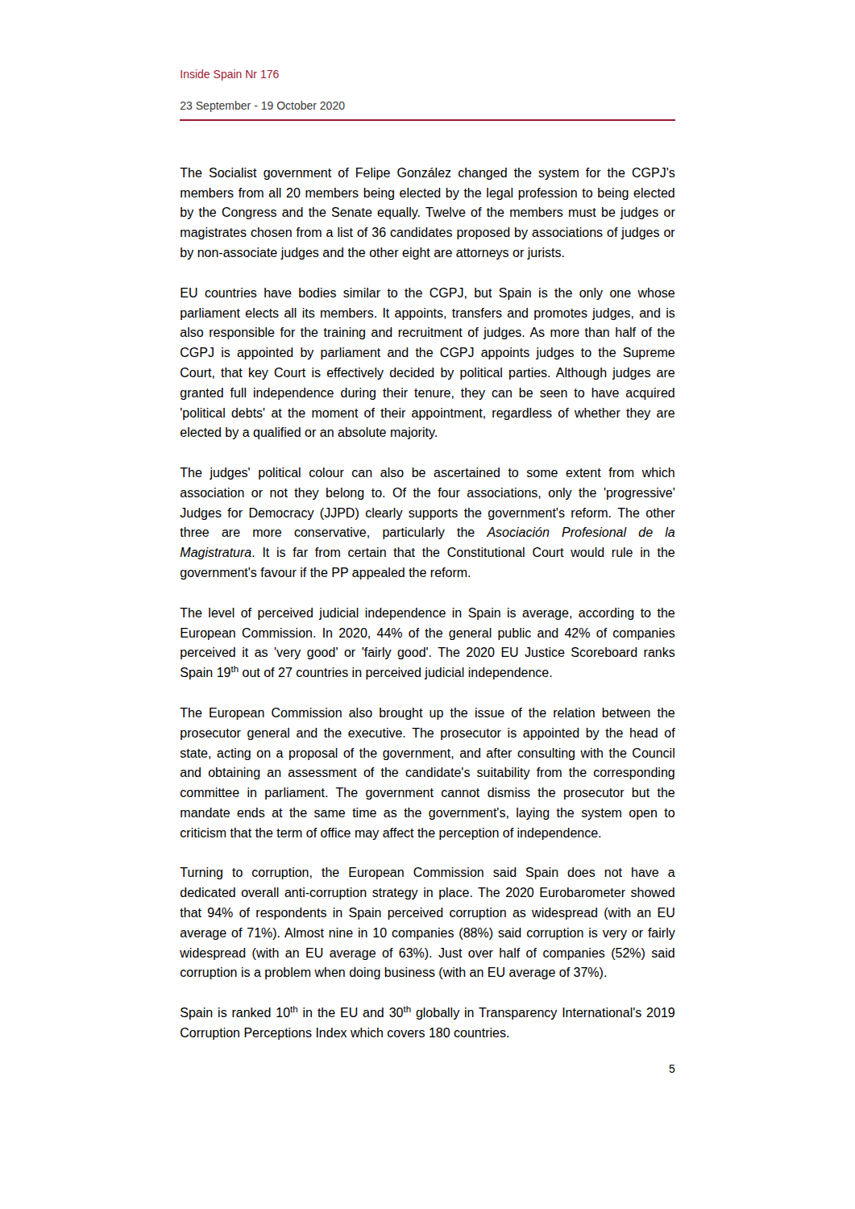Inside Spain Nr 176
23 September - 19 October 2020
The Socialist government of Felipe González changed the system for the CGPJ's members from all 20 members being elected by the legal profession to being elected by the Congress and the Senate equally. Twelve of the members must be judges or magistrates chosen from a list of 36 candidates proposed by associations of judges or by non-associate judges and the other eight are attorneys or jurists.
EU countries have bodies similar to the CGPJ, but Spain is the only one whose parliament elects all its members. It appoints, transfers and promotes judges, and is also responsible for the training and recruitment of judges. As more than half of the CGPJ is appointed by parliament and the CGPJ appoints judges to the Supreme Court, that key Court is effectively decided by political parties. Although judges are granted full independence during their tenure, they can be seen to have acquired 'political debts' at the moment of their appointment, regardless of whether they are elected by a qualified or an absolute majority.
The judges' political colour can also be ascertained to some extent from which association or not they belong to. Of the four associations, only the 'progressive' Judges for Democracy (JJPD) clearly supports the government's reform. The other three are more conservative, particularly the Asociación Profesional de la Magistratura. It is far from certain that the Constitutional Court would rule in the government's favour if the PP appealed the reform.
The level of perceived judicial independence in Spain is average, according to the European Commission. In 2020, 44% of the general public and 42% of companies perceived it as 'very good' or 'fairly good'. The 2020 EU Justice Scoreboard ranks Spain 19th out of 27 countries in perceived judicial independence.
The European Commission also brought up the issue of the relation between the prosecutor general and the executive. The prosecutor is appointed by the head of state, acting on a proposal of the government, and after consulting with the Council and obtaining an assessment of the candidate's suitability from the corresponding committee in parliament. The government cannot dismiss the prosecutor but the mandate ends at the same time as the government's, laying the system open to criticism that the term of office may affect the perception of independence.
Turning to corruption, the European Commission said Spain does not have a dedicated overall anti-corruption strategy in place. The 2020 Eurobarometer showed that 94% of respondents in Spain perceived corruption as widespread (with an EU average of 71%). Almost nine in 10 companies (88%) said corruption is very or fairly widespread (with an EU average of 63%). Just over half of companies (52%) said corruption is a problem when doing business (with an EU average of 37%).
Spain is ranked 10th in the EU and 30th globally in Transparency International's 2019 Corruption Perceptions Index which covers 180 countries.
5